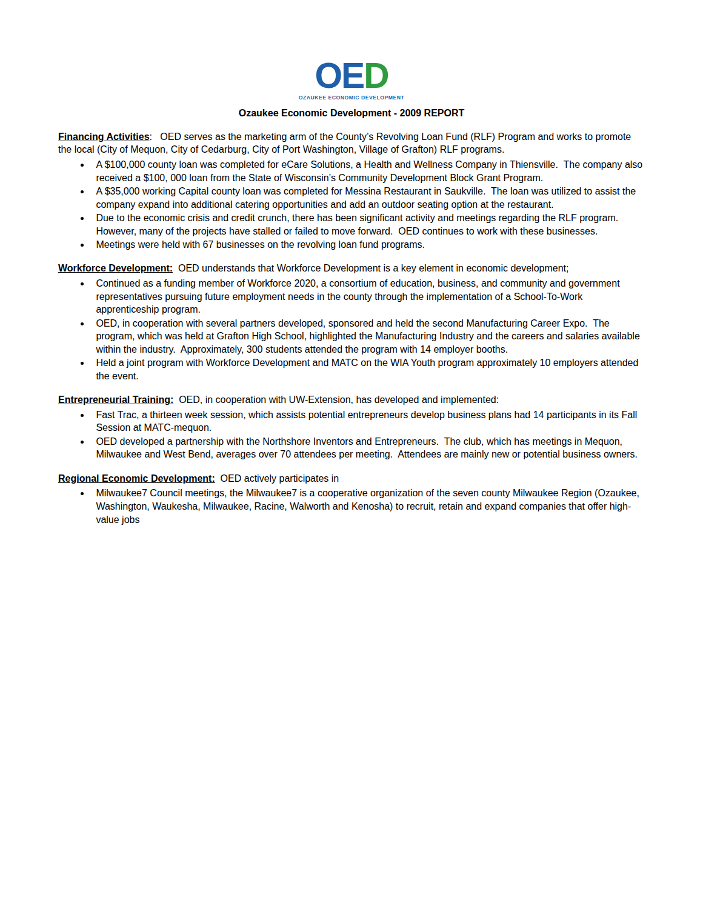OED
OZAUKEE ECONOMIC DEVELOPMENT
Ozaukee Economic Development - 2009 REPORT
Financing Activities: OED serves as the marketing arm of the County’s Revolving Loan Fund (RLF) Program and works to promote the local (City of Mequon, City of Cedarburg, City of Port Washington, Village of Grafton) RLF programs.
A $100,000 county loan was completed for eCare Solutions, a Health and Wellness Company in Thiensville. The company also received a $100, 000 loan from the State of Wisconsin’s Community Development Block Grant Program.
A $35,000 working Capital county loan was completed for Messina Restaurant in Saukville. The loan was utilized to assist the company expand into additional catering opportunities and add an outdoor seating option at the restaurant.
Due to the economic crisis and credit crunch, there has been significant activity and meetings regarding the RLF program. However, many of the projects have stalled or failed to move forward. OED continues to work with these businesses.
Meetings were held with 67 businesses on the revolving loan fund programs.
Workforce Development: OED understands that Workforce Development is a key element in economic development;
Continued as a funding member of Workforce 2020, a consortium of education, business, and community and government representatives pursuing future employment needs in the county through the implementation of a School-To-Work apprenticeship program.
OED, in cooperation with several partners developed, sponsored and held the second Manufacturing Career Expo. The program, which was held at Grafton High School, highlighted the Manufacturing Industry and the careers and salaries available within the industry. Approximately, 300 students attended the program with 14 employer booths.
Held a joint program with Workforce Development and MATC on the WIA Youth program approximately 10 employers attended the event.
Entrepreneurial Training: OED, in cooperation with UW-Extension, has developed and implemented:
Fast Trac, a thirteen week session, which assists potential entrepreneurs develop business plans had 14 participants in its Fall Session at MATC-mequon.
OED developed a partnership with the Northshore Inventors and Entrepreneurs. The club, which has meetings in Mequon, Milwaukee and West Bend, averages over 70 attendees per meeting. Attendees are mainly new or potential business owners.
Regional Economic Development: OED actively participates in
Milwaukee7 Council meetings, the Milwaukee7 is a cooperative organization of the seven county Milwaukee Region (Ozaukee, Washington, Waukesha, Milwaukee, Racine, Walworth and Kenosha) to recruit, retain and expand companies that offer high-value jobs